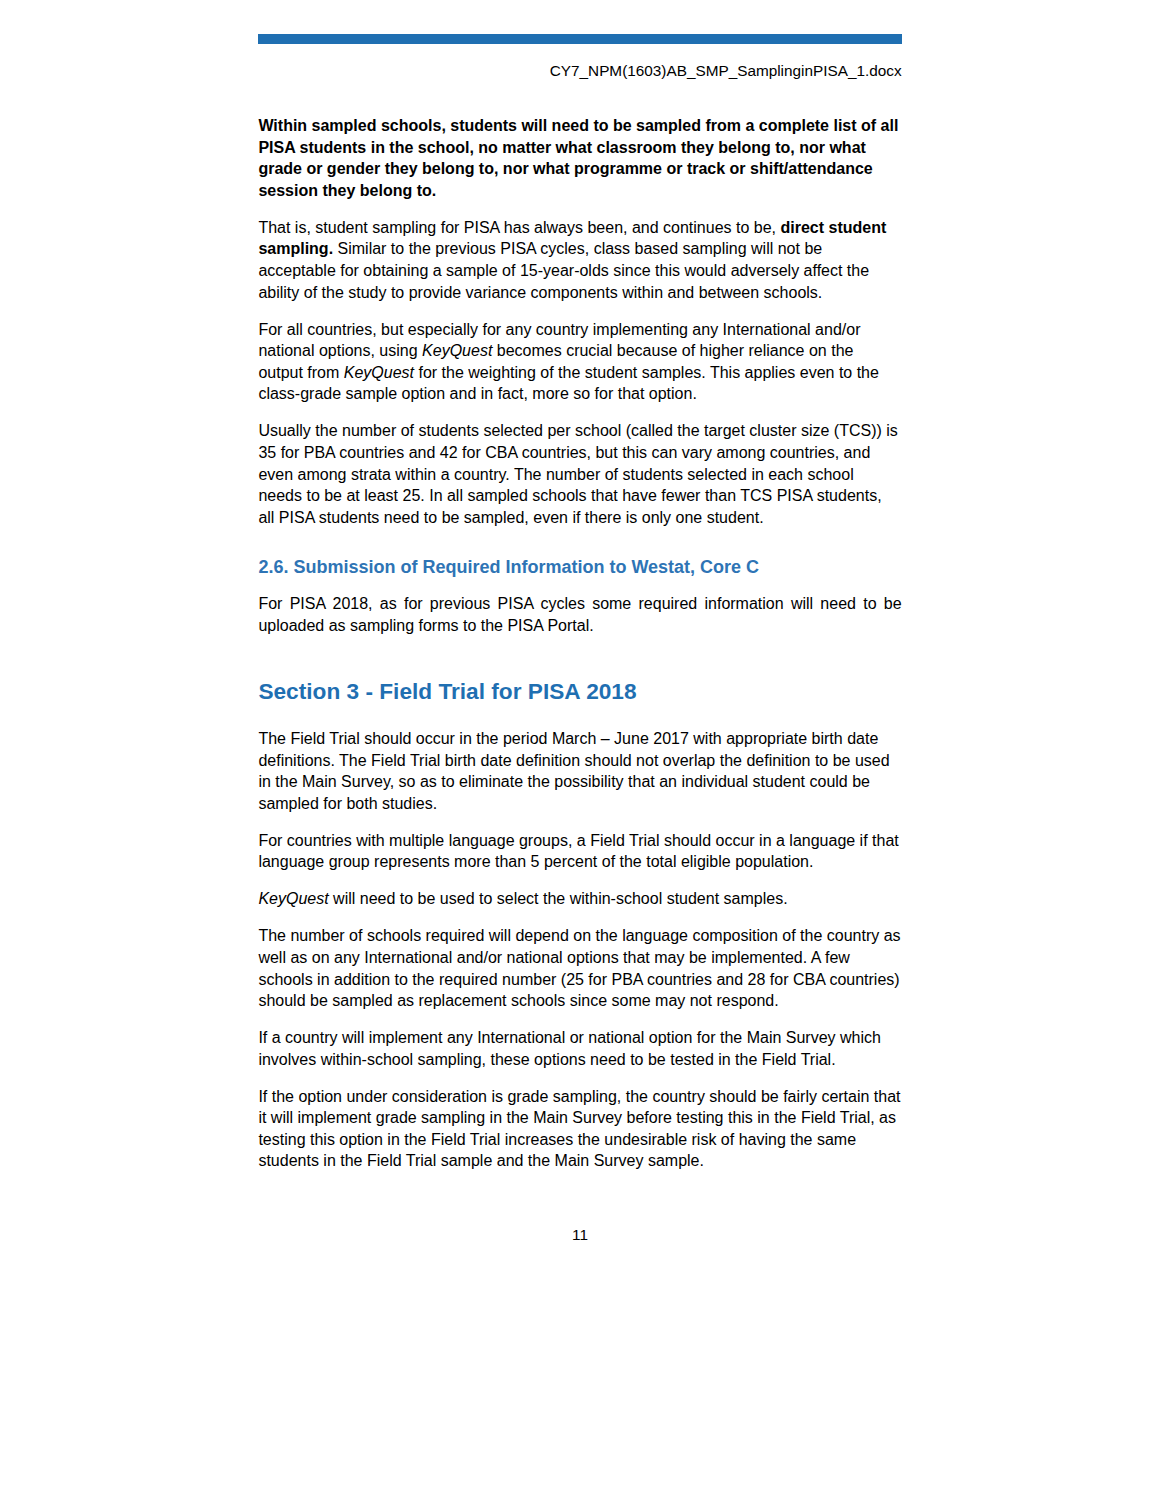CY7_NPM(1603)AB_SMP_SamplinginPISA_1.docx
Within sampled schools, students will need to be sampled from a complete list of all PISA students in the school, no matter what classroom they belong to, nor what grade or gender they belong to, nor what programme or track or shift/attendance session they belong to.
That is, student sampling for PISA has always been, and continues to be, direct student sampling. Similar to the previous PISA cycles, class based sampling will not be acceptable for obtaining a sample of 15-year-olds since this would adversely affect the ability of the study to provide variance components within and between schools.
For all countries, but especially for any country implementing any International and/or national options, using KeyQuest becomes crucial because of higher reliance on the output from KeyQuest for the weighting of the student samples. This applies even to the class-grade sample option and in fact, more so for that option.
Usually the number of students selected per school (called the target cluster size (TCS)) is 35 for PBA countries and 42 for CBA countries, but this can vary among countries, and even among strata within a country. The number of students selected in each school needs to be at least 25. In all sampled schools that have fewer than TCS PISA students, all PISA students need to be sampled, even if there is only one student.
2.6. Submission of Required Information to Westat, Core C
For PISA 2018, as for previous PISA cycles some required information will need to be uploaded as sampling forms to the PISA Portal.
Section 3 - Field Trial for PISA 2018
The Field Trial should occur in the period March – June 2017 with appropriate birth date definitions. The Field Trial birth date definition should not overlap the definition to be used in the Main Survey, so as to eliminate the possibility that an individual student could be sampled for both studies.
For countries with multiple language groups, a Field Trial should occur in a language if that language group represents more than 5 percent of the total eligible population.
KeyQuest will need to be used to select the within-school student samples.
The number of schools required will depend on the language composition of the country as well as on any International and/or national options that may be implemented. A few schools in addition to the required number (25 for PBA countries and 28 for CBA countries) should be sampled as replacement schools since some may not respond.
If a country will implement any International or national option for the Main Survey which involves within-school sampling, these options need to be tested in the Field Trial.
If the option under consideration is grade sampling, the country should be fairly certain that it will implement grade sampling in the Main Survey before testing this in the Field Trial, as testing this option in the Field Trial increases the undesirable risk of having the same students in the Field Trial sample and the Main Survey sample.
11